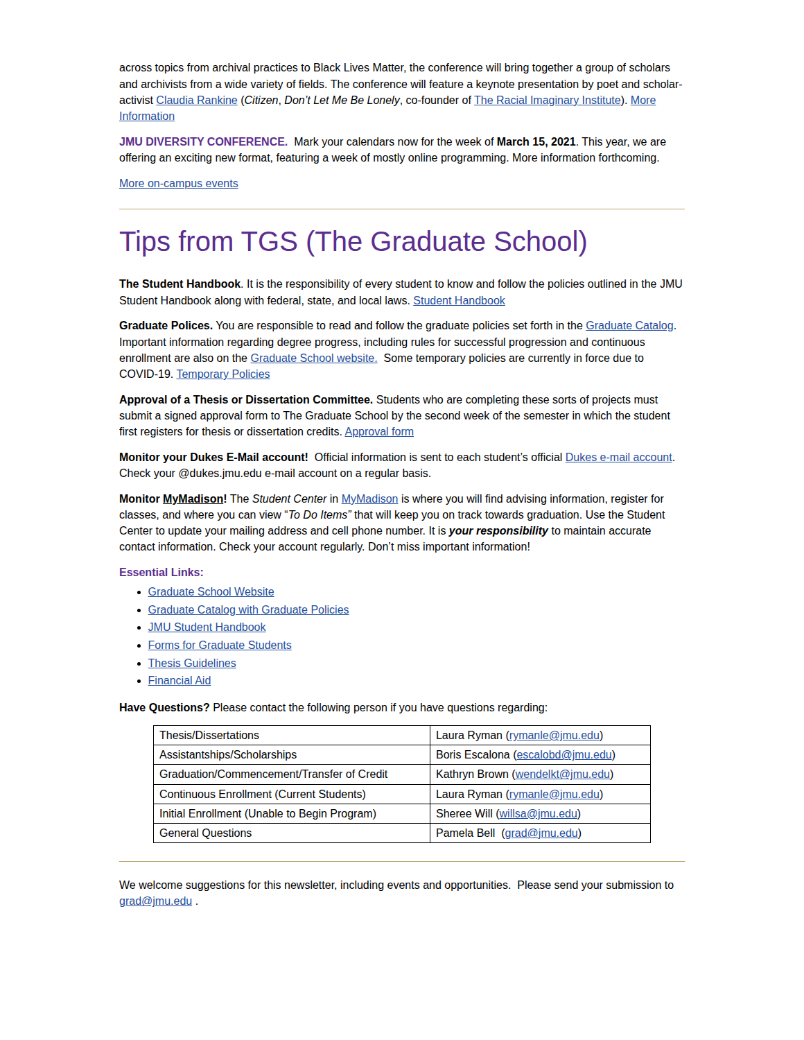across topics from archival practices to Black Lives Matter, the conference will bring together a group of scholars and archivists from a wide variety of fields. The conference will feature a keynote presentation by poet and scholar-activist Claudia Rankine (Citizen, Don’t Let Me Be Lonely, co-founder of The Racial Imaginary Institute). More Information
JMU DIVERSITY CONFERENCE. Mark your calendars now for the week of March 15, 2021. This year, we are offering an exciting new format, featuring a week of mostly online programming. More information forthcoming.
More on-campus events
Tips from TGS (The Graduate School)
The Student Handbook. It is the responsibility of every student to know and follow the policies outlined in the JMU Student Handbook along with federal, state, and local laws. Student Handbook
Graduate Polices. You are responsible to read and follow the graduate policies set forth in the Graduate Catalog. Important information regarding degree progress, including rules for successful progression and continuous enrollment are also on the Graduate School website. Some temporary policies are currently in force due to COVID-19. Temporary Policies
Approval of a Thesis or Dissertation Committee. Students who are completing these sorts of projects must submit a signed approval form to The Graduate School by the second week of the semester in which the student first registers for thesis or dissertation credits. Approval form
Monitor your Dukes E-Mail account! Official information is sent to each student’s official Dukes e-mail account. Check your @dukes.jmu.edu e-mail account on a regular basis.
Monitor MyMadison! The Student Center in MyMadison is where you will find advising information, register for classes, and where you can view “To Do Items” that will keep you on track towards graduation. Use the Student Center to update your mailing address and cell phone number. It is your responsibility to maintain accurate contact information. Check your account regularly. Don’t miss important information!
Essential Links:
Graduate School Website
Graduate Catalog with Graduate Policies
JMU Student Handbook
Forms for Graduate Students
Thesis Guidelines
Financial Aid
Have Questions? Please contact the following person if you have questions regarding:
| Thesis/Dissertations | Laura Ryman ( rymanle@jmu.edu ) |
| Assistantships/Scholarships | Boris Escalona ( escalobd@jmu.edu ) |
| Graduation/Commencement/Transfer of Credit | Kathryn Brown ( wendelkt@jmu.edu ) |
| Continuous Enrollment (Current Students) | Laura Ryman ( rymanle@jmu.edu ) |
| Initial Enrollment (Unable to Begin Program) | Sheree Will ( willsa@jmu.edu ) |
| General Questions | Pamela Bell ( grad@jmu.edu ) |
We welcome suggestions for this newsletter, including events and opportunities. Please send your submission to grad@jmu.edu .